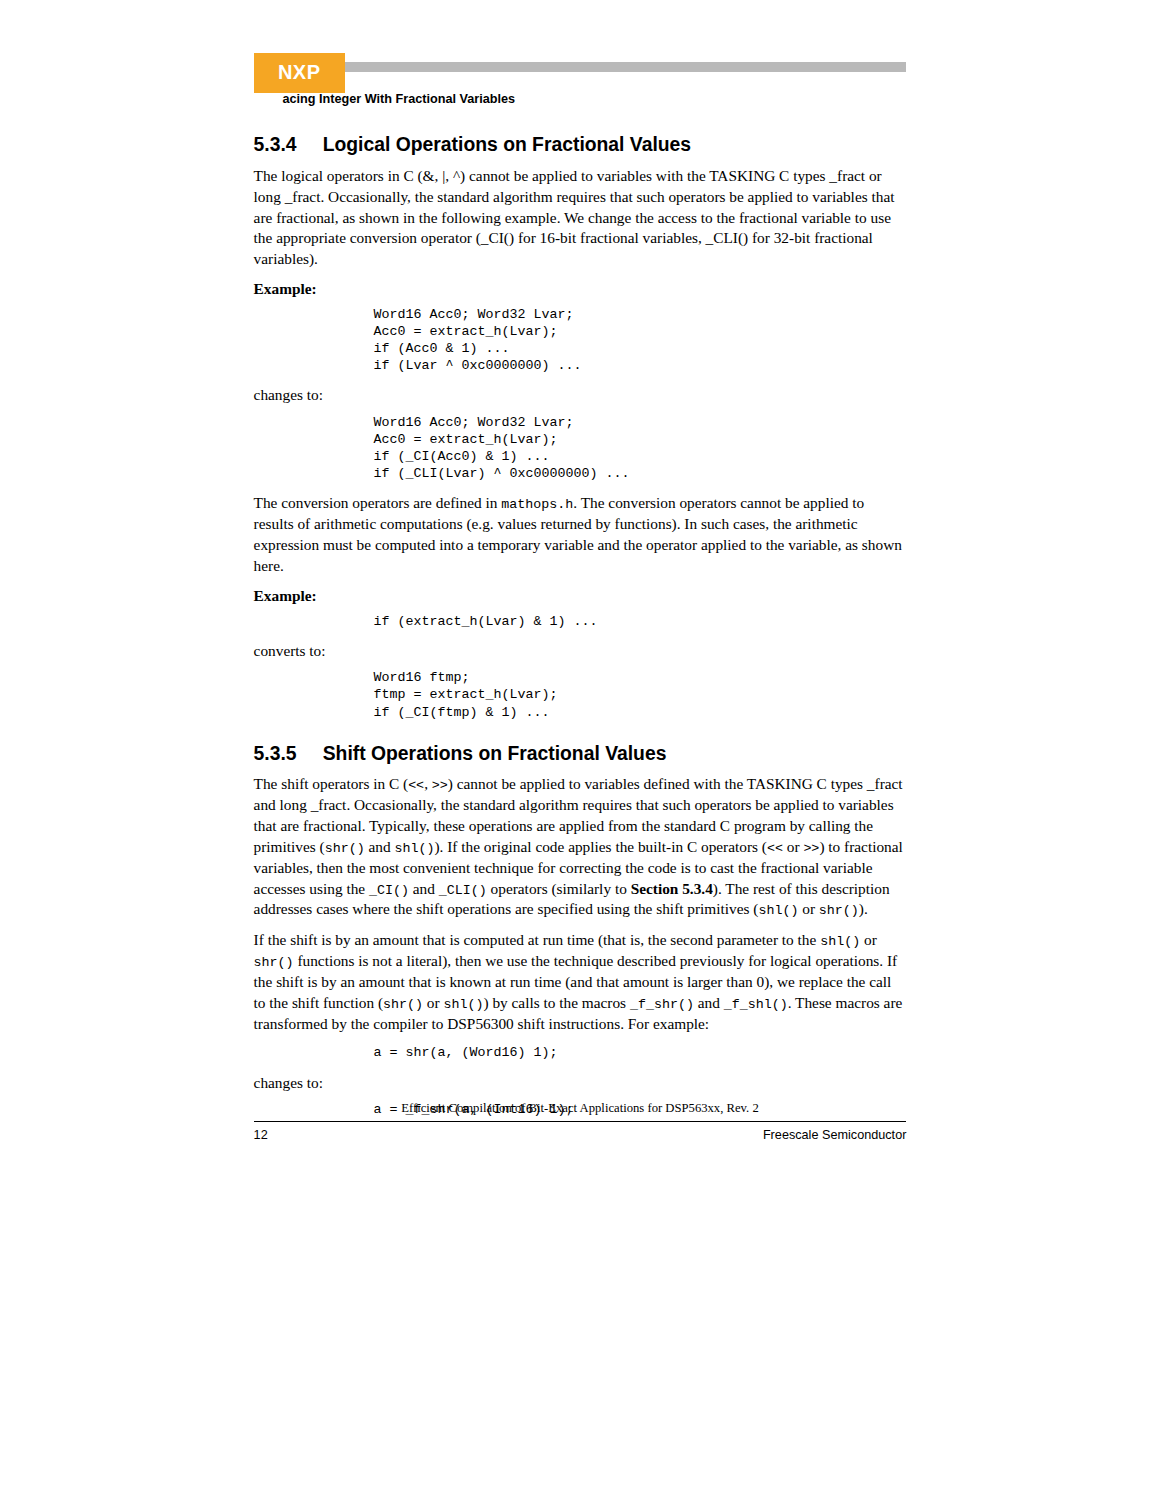NXP
acing Integer With Fractional Variables
5.3.4 Logical Operations on Fractional Values
The logical operators in C (&, |, ^) cannot be applied to variables with the TASKING C types _fract or long _fract. Occasionally, the standard algorithm requires that such operators be applied to variables that are fractional, as shown in the following example. We change the access to the fractional variable to use the appropriate conversion operator (_CI() for 16-bit fractional variables, _CLI() for 32-bit fractional variables).
Example:
Word16 Acc0; Word32 Lvar;
Acc0 = extract_h(Lvar);
if (Acc0 & 1) ...
if (Lvar ^ 0xc0000000) ...
changes to:
Word16 Acc0; Word32 Lvar;
Acc0 = extract_h(Lvar);
if (_CI(Acc0) & 1) ...
if (_CLI(Lvar) ^ 0xc0000000) ...
The conversion operators are defined in mathops.h. The conversion operators cannot be applied to results of arithmetic computations (e.g. values returned by functions). In such cases, the arithmetic expression must be computed into a temporary variable and the operator applied to the variable, as shown here.
Example:
if (extract_h(Lvar) & 1) ...
converts to:
Word16 ftmp;
ftmp = extract_h(Lvar);
if (_CI(ftmp) & 1) ...
5.3.5 Shift Operations on Fractional Values
The shift operators in C (<<, >>) cannot be applied to variables defined with the TASKING C types _fract and long _fract. Occasionally, the standard algorithm requires that such operators be applied to variables that are fractional. Typically, these operations are applied from the standard C program by calling the primitives (shr() and shl()). If the original code applies the built-in C operators (<< or >>) to fractional variables, then the most convenient technique for correcting the code is to cast the fractional variable accesses using the _CI() and _CLI() operators (similarly to Section 5.3.4). The rest of this description addresses cases where the shift operations are specified using the shift primitives (shl() or shr()).
If the shift is by an amount that is computed at run time (that is, the second parameter to the shl() or shr() functions is not a literal), then we use the technique described previously for logical operations. If the shift is by an amount that is known at run time (and that amount is larger than 0), we replace the call to the shift function (shr() or shl()) by calls to the macros _f_shr() and _f_shl(). These macros are transformed by the compiler to DSP56300 shift instructions. For example:
a = shr(a, (Word16) 1);
changes to:
a = _f_shr(a, (Int16) 1);
Efficient Compilation of Bit-Exact Applications for DSP563xx, Rev. 2
12 Freescale Semiconductor